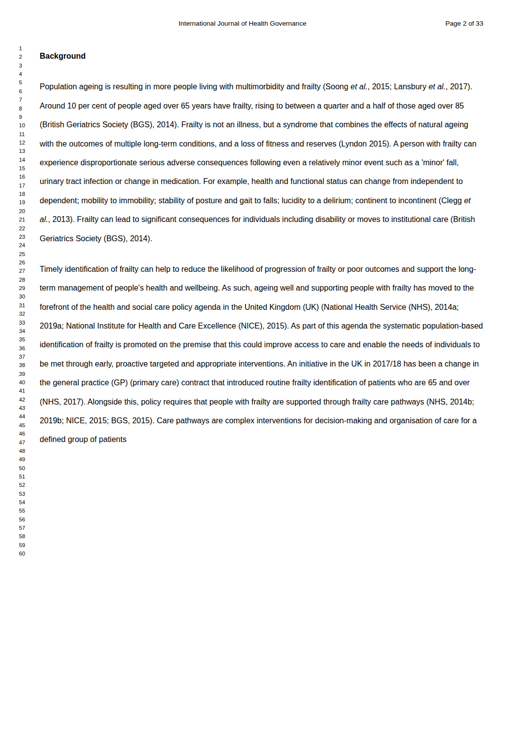International Journal of Health Governance Page 2 of 33
12345678910 11121314151617181920 21222324252627282930 31323334353637383940 41424344454647484950 51525354555657585960
Background
Population ageing is resulting in more people living with multimorbidity and frailty (Soong et al., 2015; Lansbury et al., 2017). Around 10 per cent of people aged over 65 years have frailty, rising to between a quarter and a half of those aged over 85 (British Geriatrics Society (BGS), 2014). Frailty is not an illness, but a syndrome that combines the effects of natural ageing with the outcomes of multiple long-term conditions, and a loss of fitness and reserves (Lyndon 2015). A person with frailty can experience disproportionate serious adverse consequences following even a relatively minor event such as a 'minor' fall, urinary tract infection or change in medication. For example, health and functional status can change from independent to dependent; mobility to immobility; stability of posture and gait to falls; lucidity to a delirium; continent to incontinent (Clegg et al., 2013). Frailty can lead to significant consequences for individuals including disability or moves to institutional care (British Geriatrics Society (BGS), 2014).
Timely identification of frailty can help to reduce the likelihood of progression of frailty or poor outcomes and support the long-term management of people's health and wellbeing. As such, ageing well and supporting people with frailty has moved to the forefront of the health and social care policy agenda in the United Kingdom (UK) (National Health Service (NHS), 2014a; 2019a; National Institute for Health and Care Excellence (NICE), 2015). As part of this agenda the systematic population-based identification of frailty is promoted on the premise that this could improve access to care and enable the needs of individuals to be met through early, proactive targeted and appropriate interventions. An initiative in the UK in 2017/18 has been a change in the general practice (GP) (primary care) contract that introduced routine frailty identification of patients who are 65 and over (NHS, 2017). Alongside this, policy requires that people with frailty are supported through frailty care pathways (NHS, 2014b; 2019b; NICE, 2015; BGS, 2015). Care pathways are complex interventions for decision-making and organisation of care for a defined group of patients